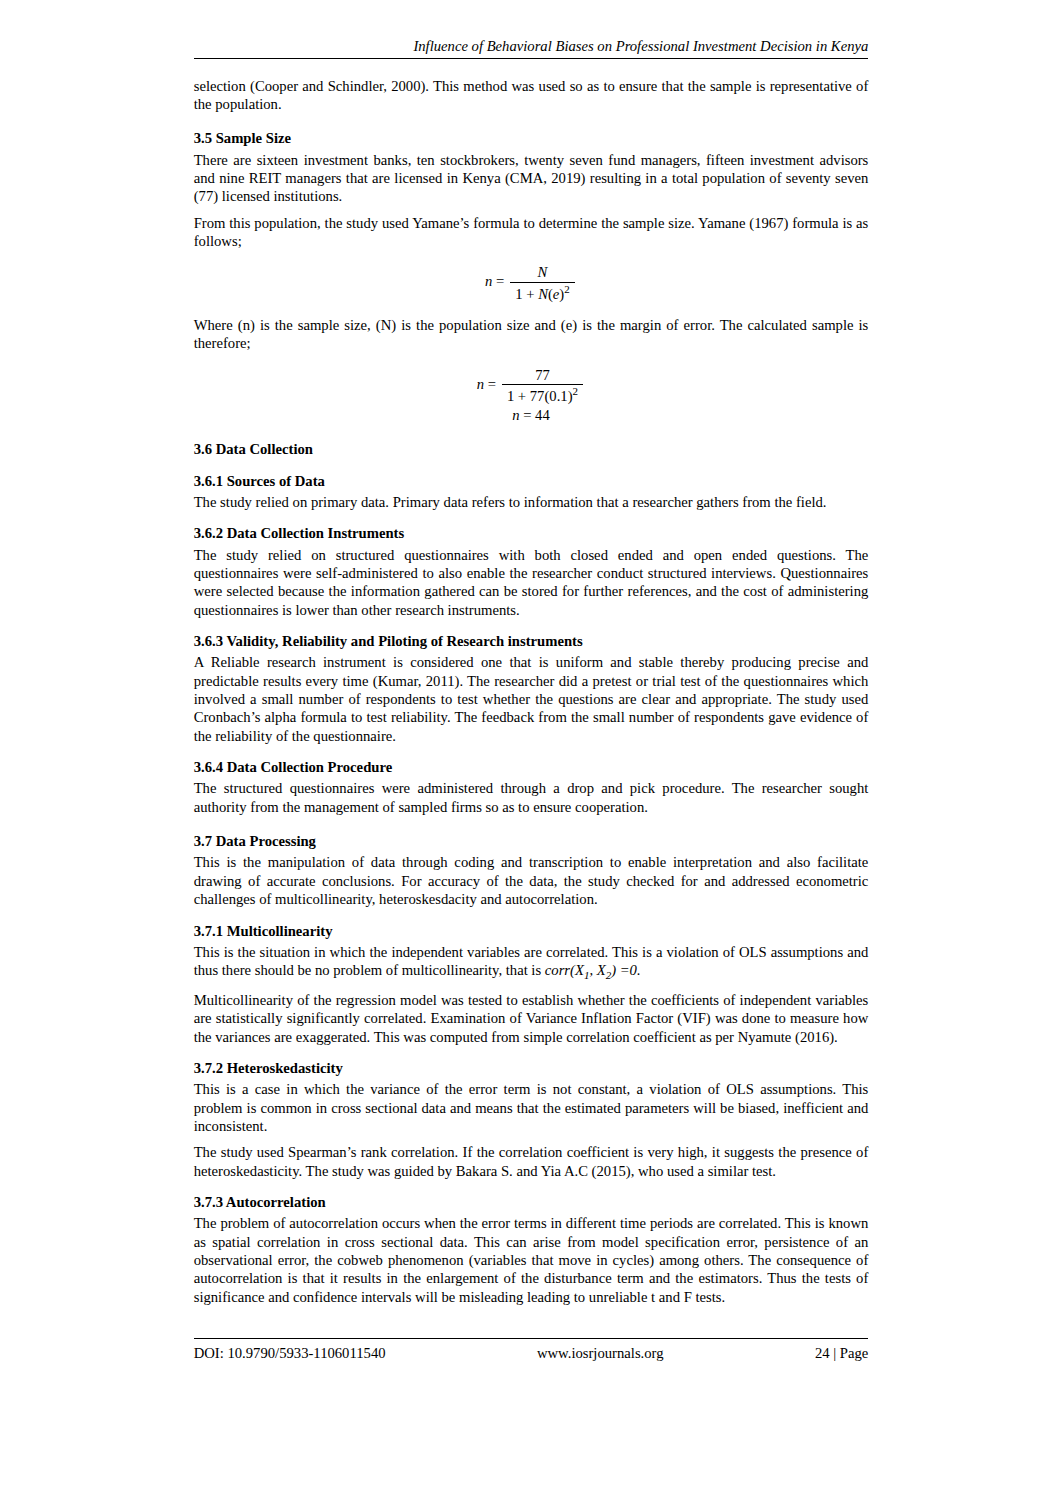Influence of Behavioral Biases on Professional Investment Decision in Kenya
selection (Cooper and Schindler, 2000). This method was used so as to ensure that the sample is representative of the population.
3.5 Sample Size
There are sixteen investment banks, ten stockbrokers, twenty seven fund managers, fifteen investment advisors and nine REIT managers that are licensed in Kenya (CMA, 2019) resulting in a total population of seventy seven (77) licensed institutions.
From this population, the study used Yamane’s formula to determine the sample size. Yamane (1967) formula is as follows;
n = N 1 + N(e)2
Where (n) is the sample size, (N) is the population size and (e) is the margin of error. The calculated sample is therefore;
n = 77 1 + 77(0.1)2 n = 44
3.6 Data Collection
3.6.1 Sources of Data
The study relied on primary data. Primary data refers to information that a researcher gathers from the field.
3.6.2 Data Collection Instruments
The study relied on structured questionnaires with both closed ended and open ended questions. The questionnaires were self-administered to also enable the researcher conduct structured interviews. Questionnaires were selected because the information gathered can be stored for further references, and the cost of administering questionnaires is lower than other research instruments.
3.6.3 Validity, Reliability and Piloting of Research instruments
A Reliable research instrument is considered one that is uniform and stable thereby producing precise and predictable results every time (Kumar, 2011). The researcher did a pretest or trial test of the questionnaires which involved a small number of respondents to test whether the questions are clear and appropriate. The study used Cronbach’s alpha formula to test reliability. The feedback from the small number of respondents gave evidence of the reliability of the questionnaire.
3.6.4 Data Collection Procedure
The structured questionnaires were administered through a drop and pick procedure. The researcher sought authority from the management of sampled firms so as to ensure cooperation.
3.7 Data Processing
This is the manipulation of data through coding and transcription to enable interpretation and also facilitate drawing of accurate conclusions. For accuracy of the data, the study checked for and addressed econometric challenges of multicollinearity, heteroskesdacity and autocorrelation.
3.7.1 Multicollinearity
This is the situation in which the independent variables are correlated. This is a violation of OLS assumptions and thus there should be no problem of multicollinearity, that is corr(X1, X2) =0.
Multicollinearity of the regression model was tested to establish whether the coefficients of independent variables are statistically significantly correlated. Examination of Variance Inflation Factor (VIF) was done to measure how the variances are exaggerated. This was computed from simple correlation coefficient as per Nyamute (2016).
3.7.2 Heteroskedasticity
This is a case in which the variance of the error term is not constant, a violation of OLS assumptions. This problem is common in cross sectional data and means that the estimated parameters will be biased, inefficient and inconsistent.
The study used Spearman’s rank correlation. If the correlation coefficient is very high, it suggests the presence of heteroskedasticity. The study was guided by Bakara S. and Yia A.C (2015), who used a similar test.
3.7.3 Autocorrelation
The problem of autocorrelation occurs when the error terms in different time periods are correlated. This is known as spatial correlation in cross sectional data. This can arise from model specification error, persistence of an observational error, the cobweb phenomenon (variables that move in cycles) among others. The consequence of autocorrelation is that it results in the enlargement of the disturbance term and the estimators. Thus the tests of significance and confidence intervals will be misleading leading to unreliable t and F tests.
DOI: 10.9790/5933-1106011540 www.iosrjournals.org 24 | Page